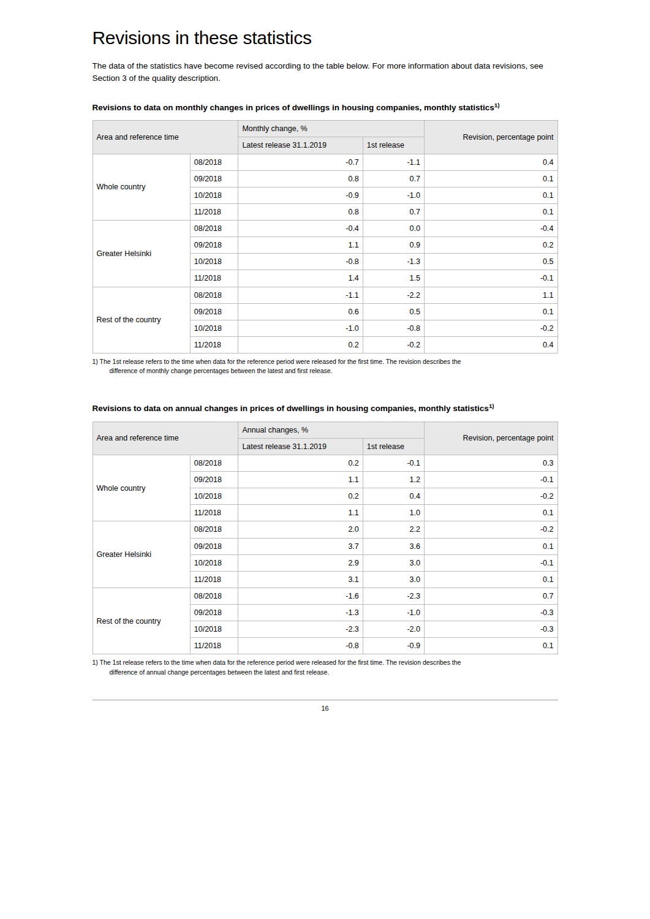Revisions in these statistics
The data of the statistics have become revised according to the table below. For more information about data revisions, see Section 3 of the quality description.
Revisions to data on monthly changes in prices of dwellings in housing companies, monthly statistics1)
| Area and reference time | Monthly change, % | Revision, percentage point |
| --- | --- | --- |
| Latest release 31.1.2019 | 1st release |
| Whole country | 08/2018 | -0.7 | -1.1 | 0.4 |
| 09/2018 | 0.8 | 0.7 | 0.1 |
| 10/2018 | -0.9 | -1.0 | 0.1 |
| 11/2018 | 0.8 | 0.7 | 0.1 |
| Greater Helsinki | 08/2018 | -0.4 | 0.0 | -0.4 |
| 09/2018 | 1.1 | 0.9 | 0.2 |
| 10/2018 | -0.8 | -1.3 | 0.5 |
| 11/2018 | 1.4 | 1.5 | -0.1 |
| Rest of the country | 08/2018 | -1.1 | -2.2 | 1.1 |
| 09/2018 | 0.6 | 0.5 | 0.1 |
| 10/2018 | -1.0 | -0.8 | -0.2 |
| 11/2018 | 0.2 | -0.2 | 0.4 |
1) The 1st release refers to the time when data for the reference period were released for the first time. The revision describes the difference of monthly change percentages between the latest and first release.
Revisions to data on annual changes in prices of dwellings in housing companies, monthly statistics1)
| Area and reference time | Annual changes, % | Revision, percentage point |
| --- | --- | --- |
| Latest release 31.1.2019 | 1st release |
| Whole country | 08/2018 | 0.2 | -0.1 | 0.3 |
| 09/2018 | 1.1 | 1.2 | -0.1 |
| 10/2018 | 0.2 | 0.4 | -0.2 |
| 11/2018 | 1.1 | 1.0 | 0.1 |
| Greater Helsinki | 08/2018 | 2.0 | 2.2 | -0.2 |
| 09/2018 | 3.7 | 3.6 | 0.1 |
| 10/2018 | 2.9 | 3.0 | -0.1 |
| 11/2018 | 3.1 | 3.0 | 0.1 |
| Rest of the country | 08/2018 | -1.6 | -2.3 | 0.7 |
| 09/2018 | -1.3 | -1.0 | -0.3 |
| 10/2018 | -2.3 | -2.0 | -0.3 |
| 11/2018 | -0.8 | -0.9 | 0.1 |
1) The 1st release refers to the time when data for the reference period were released for the first time. The revision describes the difference of annual change percentages between the latest and first release.
16